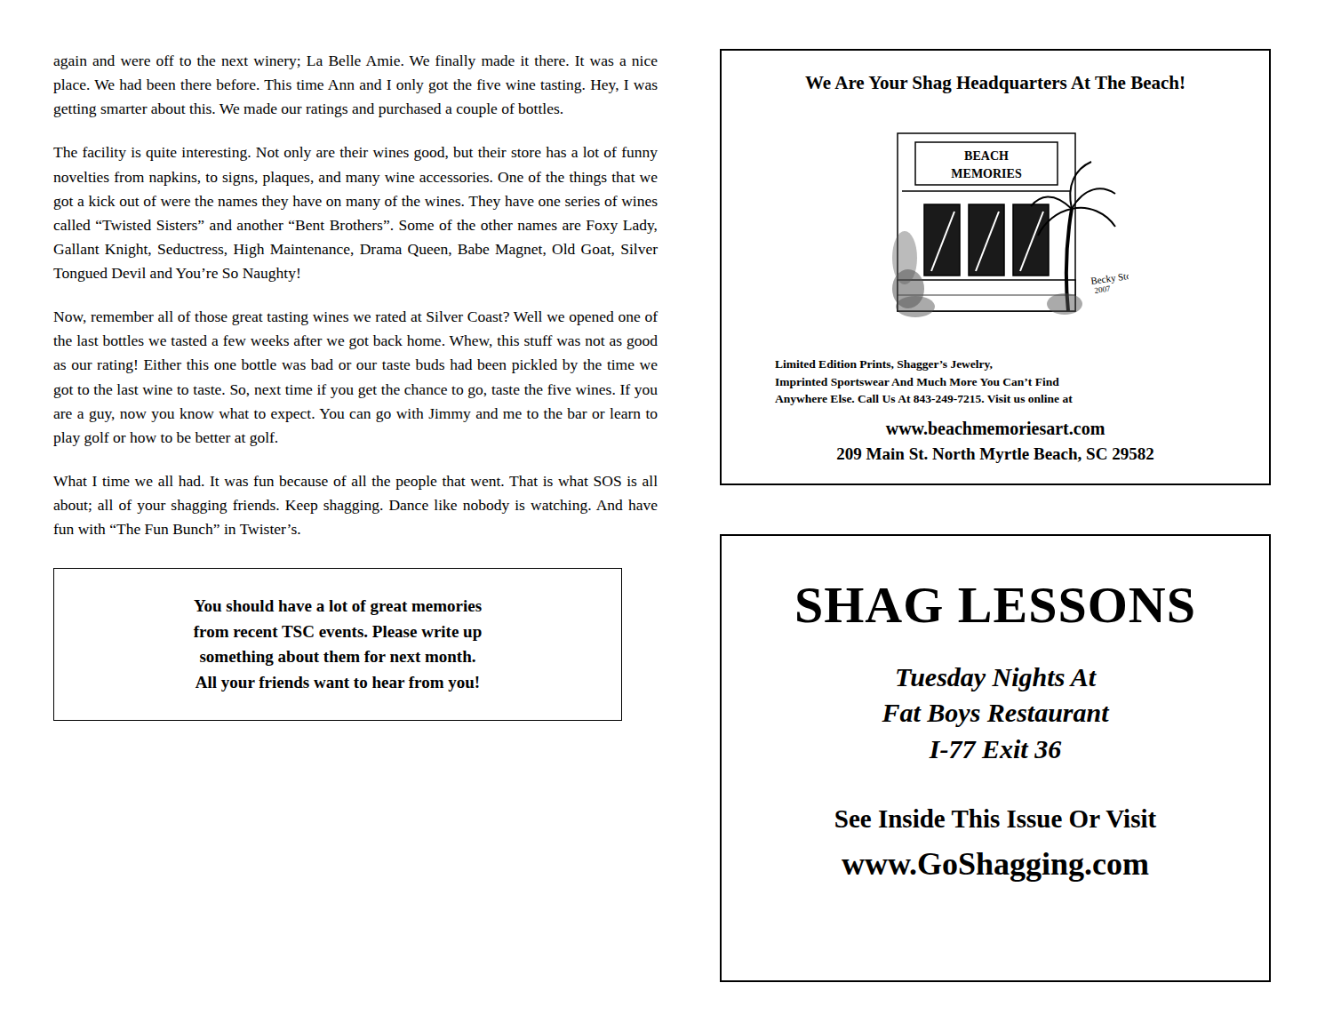again and were off to the next winery; La Belle Amie. We finally made it there. It was a nice place. We had been there before. This time Ann and I only got the five wine tasting. Hey, I was getting smarter about this. We made our ratings and purchased a couple of bottles.
The facility is quite interesting. Not only are their wines good, but their store has a lot of funny novelties from napkins, to signs, plaques, and many wine accessories. One of the things that we got a kick out of were the names they have on many of the wines. They have one series of wines called “Twisted Sisters” and another “Bent Brothers”. Some of the other names are Foxy Lady, Gallant Knight, Seductress, High Maintenance, Drama Queen, Babe Magnet, Old Goat, Silver Tongued Devil and You’re So Naughty!
Now, remember all of those great tasting wines we rated at Silver Coast? Well we opened one of the last bottles we tasted a few weeks after we got back home. Whew, this stuff was not as good as our rating! Either this one bottle was bad or our taste buds had been pickled by the time we got to the last wine to taste. So, next time if you get the chance to go, taste the five wines. If you are a guy, now you know what to expect. You can go with Jimmy and me to the bar or learn to play golf or how to be better at golf.
What I time we all had. It was fun because of all the people that went. That is what SOS is all about; all of your shagging friends. Keep shagging. Dance like nobody is watching. And have fun with “The Fun Bunch” in Twister’s.
You should have a lot of great memories
from recent TSC events. Please write up
something about them for next month.
All your friends want to hear from you!
We Are Your Shag Headquarters At The Beach!
BEACH MEMORIES Becky Stone 2007
Limited Edition Prints, Shagger’s Jewelry,
Imprinted Sportswear And Much More You Can’t Find
Anywhere Else. Call Us At 843-249-7215. Visit us online at
www.beachmemoriesart.com
209 Main St. North Myrtle Beach, SC 29582
SHAG LESSONS
Tuesday Nights At
Fat Boys Restaurant
I-77 Exit 36
See Inside This Issue Or Visit
www.GoShagging.com